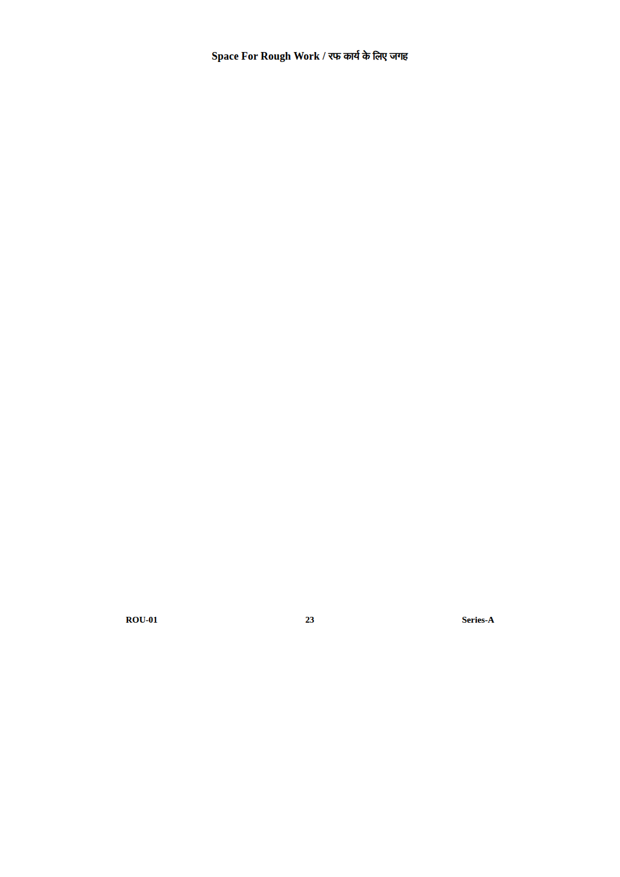Space For Rough Work / रफ कार्य के लिए जगह
ROU-01 23 Series-A